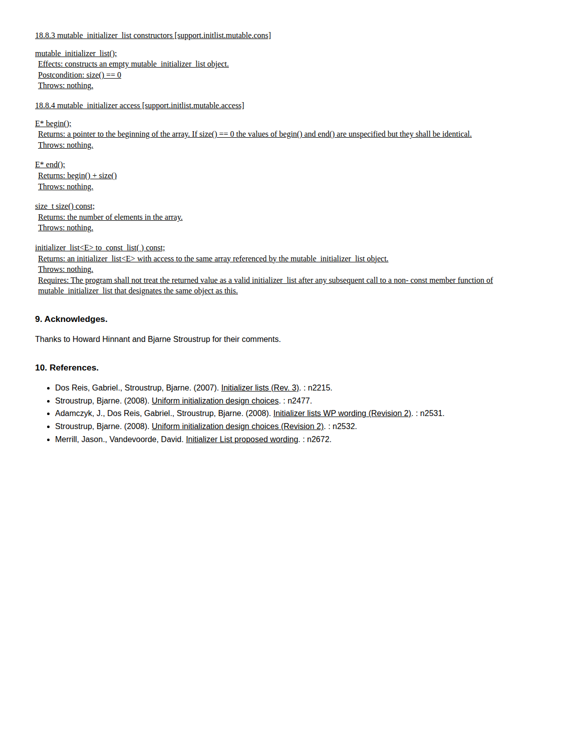18.8.3 mutable_initializer_list constructors [support.initlist.mutable.cons]
mutable_initializer_list();
Effects: constructs an empty mutable_initializer_list object.
Postcondition: size() == 0
Throws: nothing.
18.8.4 mutable_initializer access [support.initlist.mutable.access]
E* begin();
Returns: a pointer to the beginning of the array. If size() == 0 the values of begin() and end() are unspecified but they shall be identical.
Throws: nothing.
E* end();
Returns: begin() + size()
Throws: nothing.
size_t size() const;
Returns: the number of elements in the array.
Throws: nothing.
initializer_list<E> to_const_list( ) const;
Returns: an initializer_list<E> with access to the same array referenced by the mutable_initializer_list object.
Throws: nothing.
Requires: The program shall not treat the returned value as a valid initializer_list after any subsequent call to a non- const member function of mutable_initializer_list that designates the same object as this.
9. Acknowledges.
Thanks to Howard Hinnant and Bjarne Stroustrup for their comments.
10. References.
Dos Reis, Gabriel., Stroustrup, Bjarne. (2007). Initializer lists (Rev. 3). : n2215.
Stroustrup, Bjarne. (2008). Uniform initialization design choices. : n2477.
Adamczyk, J., Dos Reis, Gabriel., Stroustrup, Bjarne. (2008). Initializer lists WP wording (Revision 2). : n2531.
Stroustrup, Bjarne. (2008). Uniform initialization design choices (Revision 2). : n2532.
Merrill, Jason., Vandevoorde, David. Initializer List proposed wording. : n2672.